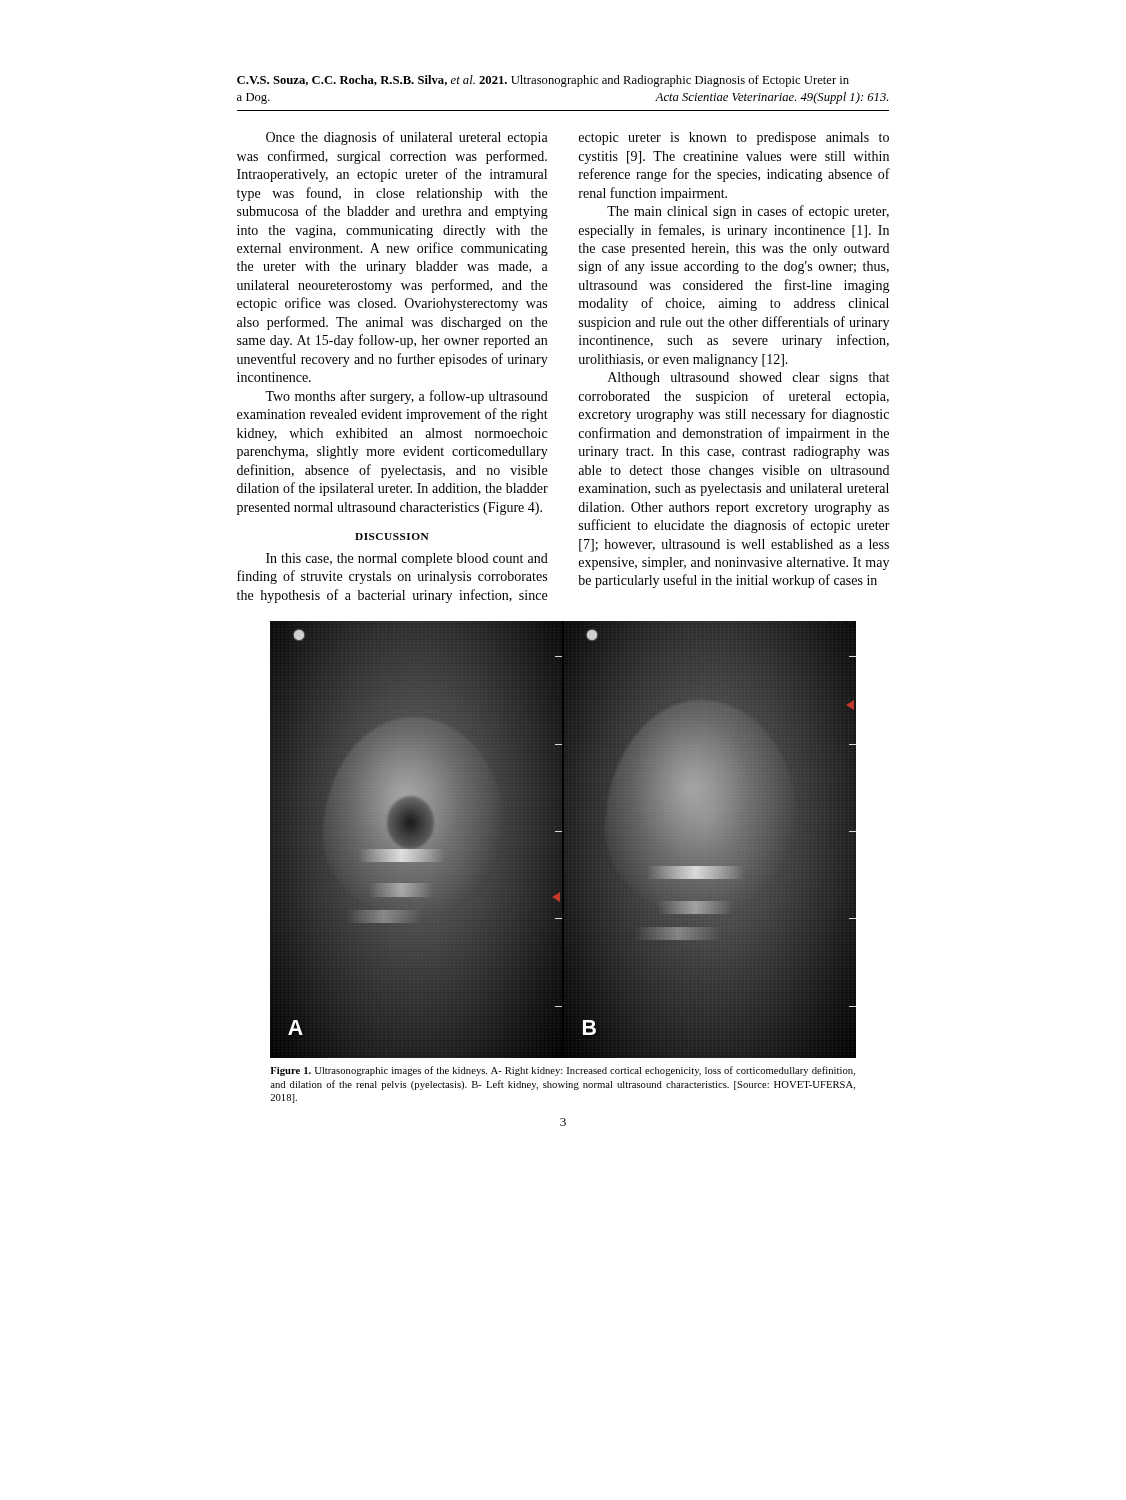C.V.S. Souza, C.C. Rocha, R.S.B. Silva, et al. 2021. Ultrasonographic and Radiographic Diagnosis of Ectopic Ureter in
a Dog. Acta Scientiae Veterinariae. 49(Suppl 1): 613.
Once the diagnosis of unilateral ureteral ectopia was confirmed, surgical correction was performed. Intraoperatively, an ectopic ureter of the intramural type was found, in close relationship with the submucosa of the bladder and urethra and emptying into the vagina, communicating directly with the external environment. A new orifice communicating the ureter with the urinary bladder was made, a unilateral neoureterostomy was performed, and the ectopic orifice was closed. Ovariohysterectomy was also performed. The animal was discharged on the same day. At 15-day follow-up, her owner reported an uneventful recovery and no further episodes of urinary incontinence.
Two months after surgery, a follow-up ultrasound examination revealed evident improvement of the right kidney, which exhibited an almost normoechoic parenchyma, slightly more evident corticomedullary definition, absence of pyelectasis, and no visible dilation of the ipsilateral ureter. In addition, the bladder presented normal ultrasound characteristics (Figure 4).
Discussion
In this case, the normal complete blood count and finding of struvite crystals on urinalysis corroborates the hypothesis of a bacterial urinary infection, since ectopic ureter is known to predispose animals to cystitis [9]. The creatinine values were still within reference range for the species, indicating absence of renal function impairment.
The main clinical sign in cases of ectopic ureter, especially in females, is urinary incontinence [1]. In the case presented herein, this was the only outward sign of any issue according to the dog's owner; thus, ultrasound was considered the first-line imaging modality of choice, aiming to address clinical suspicion and rule out the other differentials of urinary incontinence, such as severe urinary infection, urolithiasis, or even malignancy [12].
Although ultrasound showed clear signs that corroborated the suspicion of ureteral ectopia, excretory urography was still necessary for diagnostic confirmation and demonstration of impairment in the urinary tract. In this case, contrast radiography was able to detect those changes visible on ultrasound examination, such as pyelectasis and unilateral ureteral dilation. Other authors report excretory urography as sufficient to elucidate the diagnosis of ectopic ureter [7]; however, ultrasound is well established as a less expensive, simpler, and noninvasive alternative. It may be particularly useful in the initial workup of cases in
A
B
Figure 1. Ultrasonographic images of the kidneys. A- Right kidney: Increased cortical echogenicity, loss of corticomedullary definition, and dilation of the renal pelvis (pyelectasis). B- Left kidney, showing normal ultrasound characteristics. [Source: HOVET-UFERSA, 2018].
3